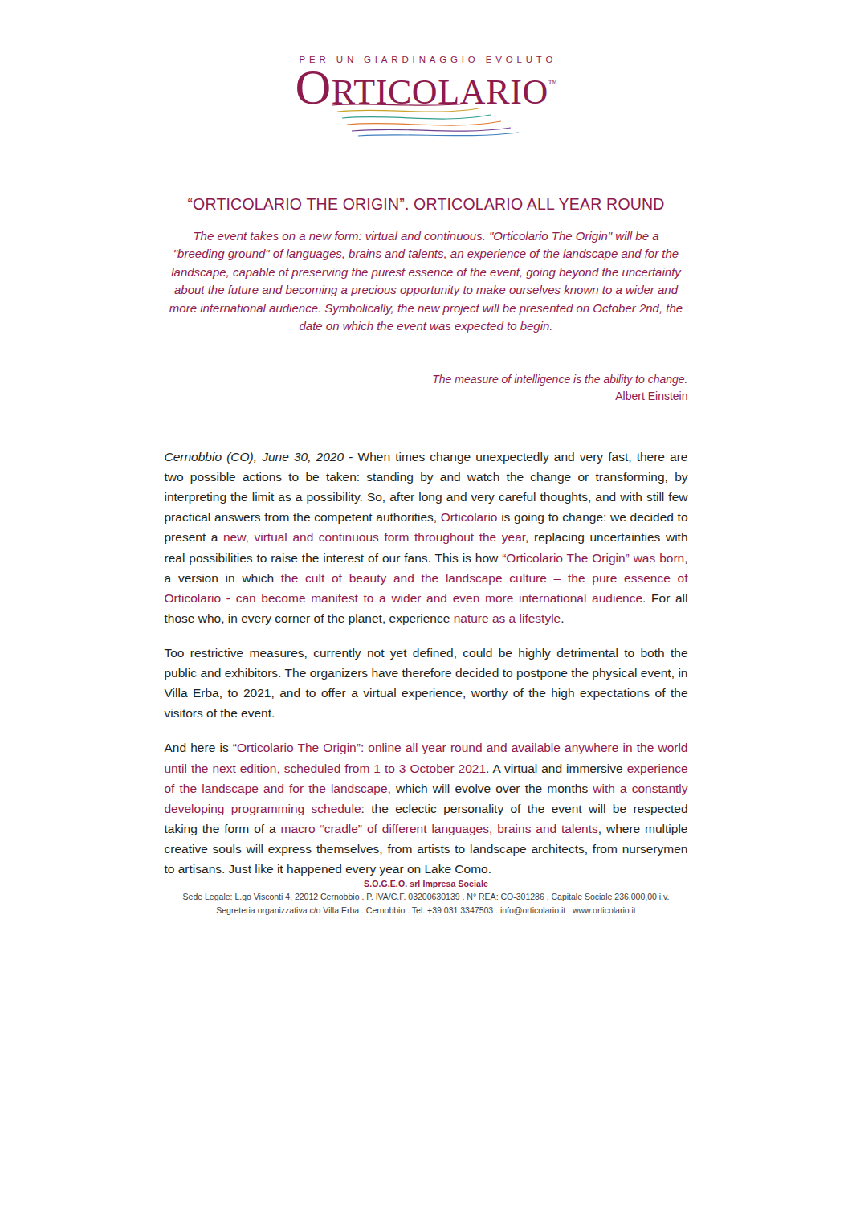PER UN GIARDINAGGIO EVOLUTO
ORTICOLARIO™
“ORTICOLARIO THE ORIGIN”. ORTICOLARIO ALL YEAR ROUND
The event takes on a new form: virtual and continuous. "Orticolario The Origin" will be a "breeding ground" of languages, brains and talents, an experience of the landscape and for the landscape, capable of preserving the purest essence of the event, going beyond the uncertainty about the future and becoming a precious opportunity to make ourselves known to a wider and more international audience. Symbolically, the new project will be presented on October 2nd, the date on which the event was expected to begin.
The measure of intelligence is the ability to change.
Albert Einstein
Cernobbio (CO), June 30, 2020 - When times change unexpectedly and very fast, there are two possible actions to be taken: standing by and watch the change or transforming, by interpreting the limit as a possibility. So, after long and very careful thoughts, and with still few practical answers from the competent authorities, Orticolario is going to change: we decided to present a new, virtual and continuous form throughout the year, replacing uncertainties with real possibilities to raise the interest of our fans. This is how “Orticolario The Origin” was born, a version in which the cult of beauty and the landscape culture – the pure essence of Orticolario - can become manifest to a wider and even more international audience. For all those who, in every corner of the planet, experience nature as a lifestyle.
Too restrictive measures, currently not yet defined, could be highly detrimental to both the public and exhibitors. The organizers have therefore decided to postpone the physical event, in Villa Erba, to 2021, and to offer a virtual experience, worthy of the high expectations of the visitors of the event.
And here is “Orticolario The Origin”: online all year round and available anywhere in the world until the next edition, scheduled from 1 to 3 October 2021. A virtual and immersive experience of the landscape and for the landscape, which will evolve over the months with a constantly developing programming schedule: the eclectic personality of the event will be respected taking the form of a macro “cradle” of different languages, brains and talents, where multiple creative souls will express themselves, from artists to landscape architects, from nurserymen to artisans. Just like it happened every year on Lake Como.
S.O.G.E.O. srl Impresa Sociale
Sede Legale: L.go Visconti 4, 22012 Cernobbio . P. IVA/C.F. 03200630139 . N° REA: CO-301286 . Capitale Sociale 236.000,00 i.v.
Segreteria organizzativa c/o Villa Erba . Cernobbio . Tel. +39 031 3347503 . info@orticolario.it . www.orticolario.it